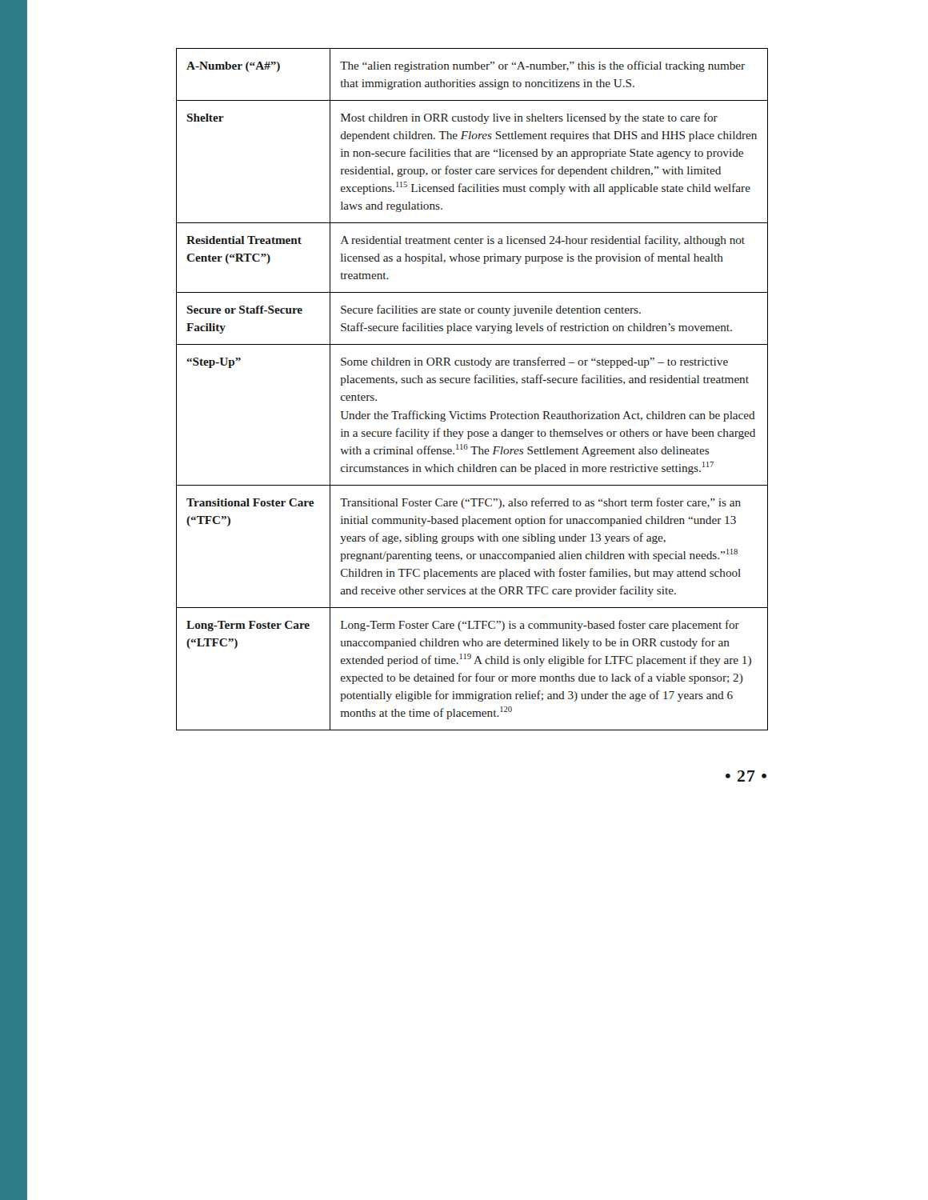| A-Number (“A#”) | The “alien registration number” or “A-number,” this is the official tracking number that immigration authorities assign to noncitizens in the U.S. |
| Shelter | Most children in ORR custody live in shelters licensed by the state to care for dependent children. The Flores Settlement requires that DHS and HHS place children in non-secure facilities that are “licensed by an appropriate State agency to provide residential, group, or foster care services for dependent children,” with limited exceptions. 115 Licensed facilities must comply with all applicable state child welfare laws and regulations. |
| Residential Treatment Center (“RTC”) | A residential treatment center is a licensed 24-hour residential facility, although not licensed as a hospital, whose primary purpose is the provision of mental health treatment. |
| Secure or Staff-Secure Facility | Secure facilities are state or county juvenile detention centers. Staff-secure facilities place varying levels of restriction on children’s movement. |
| “Step-Up” | Some children in ORR custody are transferred – or “stepped-up” – to restrictive placements, such as secure facilities, staff-secure facilities, and residential treatment centers. Under the Trafficking Victims Protection Reauthorization Act, children can be placed in a secure facility if they pose a danger to themselves or others or have been charged with a criminal offense. 116 The Flores Settlement Agreement also delineates circumstances in which children can be placed in more restrictive settings. 117 |
| Transitional Foster Care (“TFC”) | Transitional Foster Care (“TFC”), also referred to as “short term foster care,” is an initial community-based placement option for unaccompanied children “under 13 years of age, sibling groups with one sibling under 13 years of age, pregnant/parenting teens, or unaccompanied alien children with special needs.” 118 Children in TFC placements are placed with foster families, but may attend school and receive other services at the ORR TFC care provider facility site. |
| Long-Term Foster Care (“LTFC”) | Long-Term Foster Care (“LTFC”) is a community-based foster care placement for unaccompanied children who are determined likely to be in ORR custody for an extended period of time. 119 A child is only eligible for LTFC placement if they are 1) expected to be detained for four or more months due to lack of a viable sponsor; 2) potentially eligible for immigration relief; and 3) under the age of 17 years and 6 months at the time of placement. 120 |
• 27 •